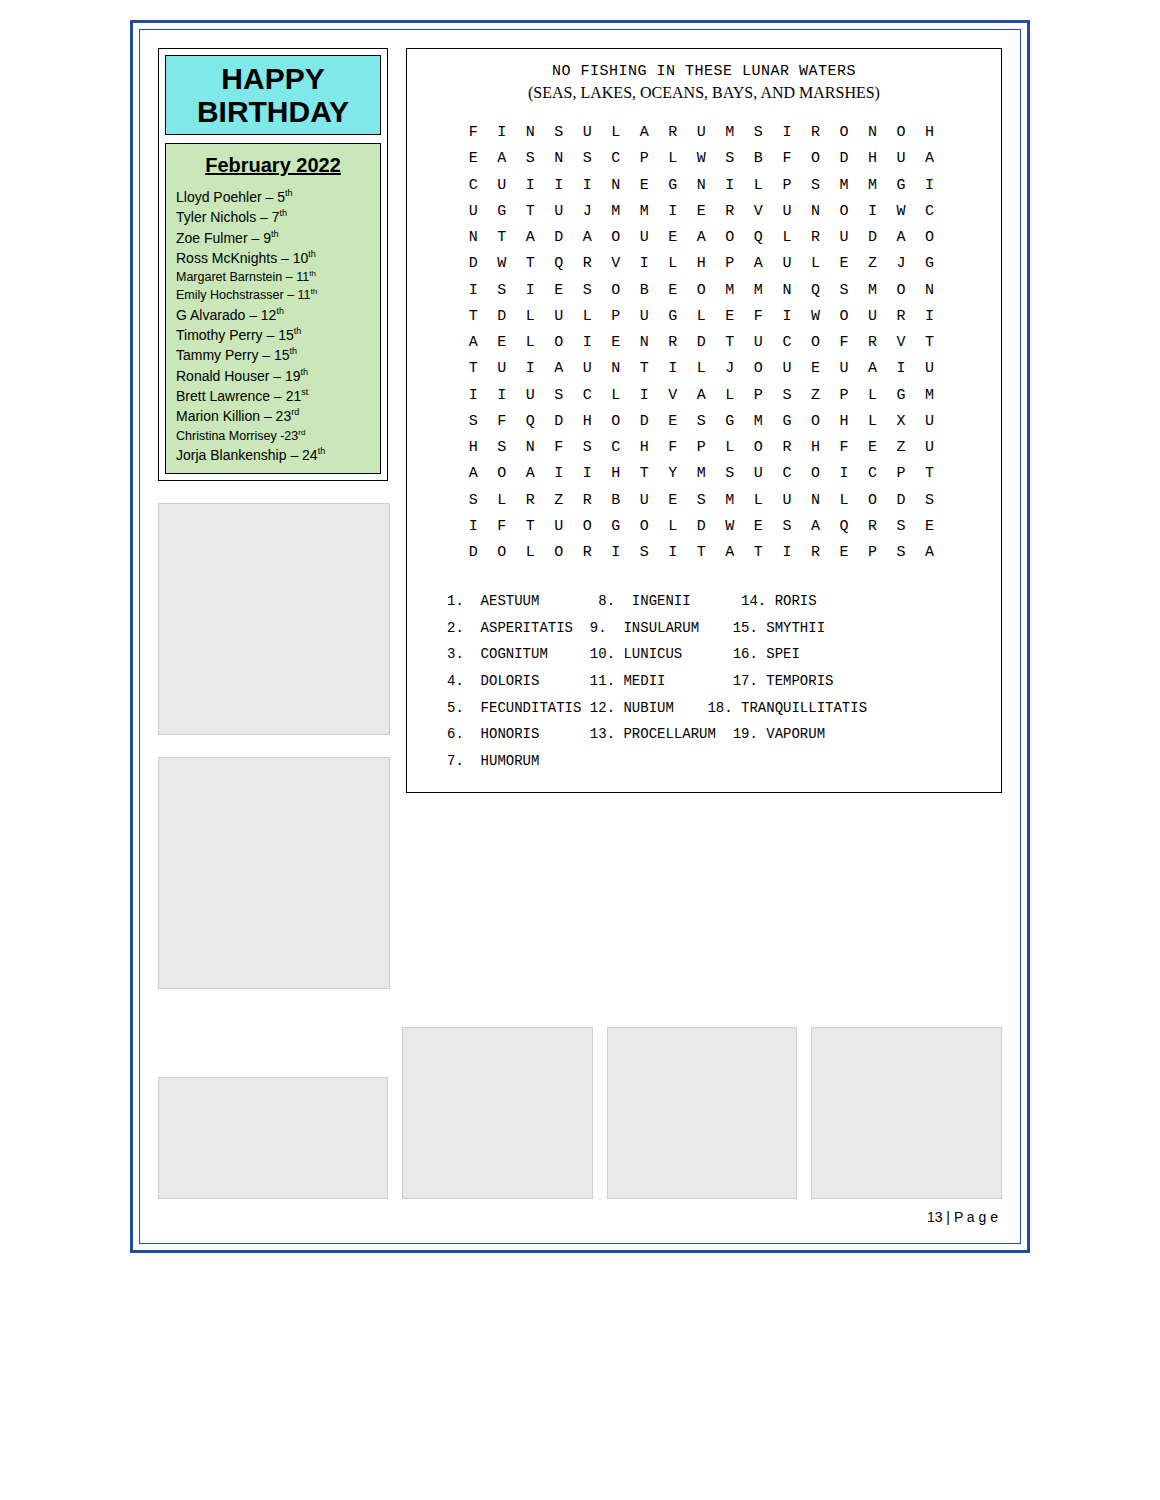HAPPY
BIRTHDAY
February 2022
Lloyd Poehler – 5th
Tyler Nichols – 7th
Zoe Fulmer – 9th
Ross McKnights – 10th
Margaret Barnstein – 11th
Emily Hochstrasser – 11th
G Alvarado – 12th
Timothy Perry – 15th
Tammy Perry – 15th
Ronald Houser – 19th
Brett Lawrence – 21st
Marion Killion – 23rd
Christina Morrisey -23rd
Jorja Blankenship – 24th
Pale yellow prismatic crystal specimen on black background
Blue-green crystal cluster on white matrix
NO FISHING IN THESE LUNAR WATERS
(SEAS, LAKES, OCEANS, BAYS, AND MARSHES)
F I N S U L A R U M S I R O N O H
E A S N S C P L W S B F O D H U A
C U I I I N E G N I L P S M M G I
U G T U J M M I E R V U N O I W C
N T A D A O U E A O Q L R U D A O
D W T Q R V I L H P A U L E Z J G
I S I E S O B E O M M N Q S M O N
T D L U L P U G L E F I W O U R I
A E L O I E N R D T U C O F R V T
T U I A U N T I L J O U E U A I U
I I U S C L I V A L P S Z P L G M
S F Q D H O D E S G M G O H L X U
H S N F S C H F P L O R H F E Z U
A O A I I H T Y M S U C O I C P T
S L R Z R B U E S M L U N L O D S
I F T U O G O L D W E S A Q R S E
D O L O R I S I T A T I R E P S A
1.  AESTUUM       8.  INGENII      14. RORIS
2.  ASPERITATIS  9.  INSULARUM    15. SMYTHII
3.  COGNITUM     10. LUNICUS      16. SPEI
4.  DOLORIS      11. MEDII        17. TEMPORIS
5.  FECUNDITATIS 12. NUBIUM    18. TRANQUILLITATIS
6.  HONORIS      13. PROCELLARUM  19. VAPORUM
7.  HUMORUM
spacer
Dark blue-green bladed crystal aggregate
Blue crystal cluster photographed against magenta backdrop
Single transparent pale blue terminated crystal
13 | P a g e